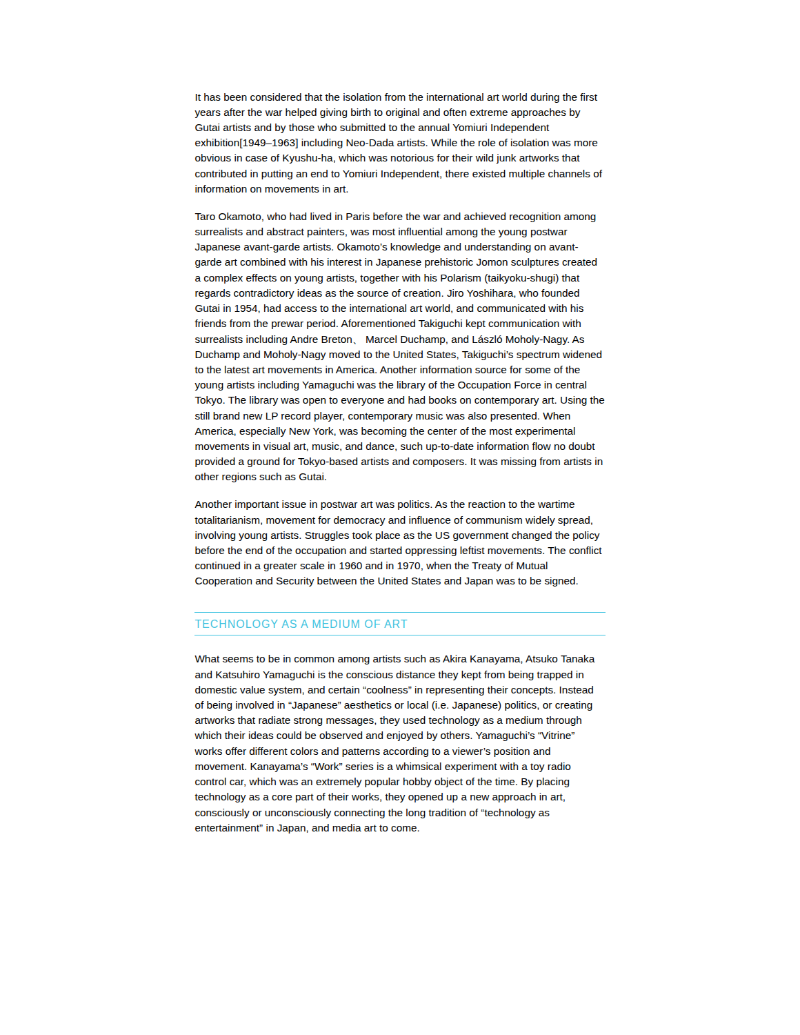It has been considered that the isolation from the international art world during the first years after the war helped giving birth to original and often extreme approaches by Gutai artists and by those who submitted to the annual Yomiuri Independent exhibition[1949–1963] including Neo-Dada artists. While the role of isolation was more obvious in case of Kyushu-ha, which was notorious for their wild junk artworks that contributed in putting an end to Yomiuri Independent, there existed multiple channels of information on movements in art.
Taro Okamoto, who had lived in Paris before the war and achieved recognition among surrealists and abstract painters, was most influential among the young postwar Japanese avant-garde artists. Okamoto’s knowledge and understanding on avant-garde art combined with his interest in Japanese prehistoric Jomon sculptures created a complex effects on young artists, together with his Polarism (taikyoku-shugi) that regards contradictory ideas as the source of creation. Jiro Yoshihara, who founded Gutai in 1954, had access to the international art world, and communicated with his friends from the prewar period. Aforementioned Takiguchi kept communication with surrealists including Andre Breton、 Marcel Duchamp, and László Moholy-Nagy. As Duchamp and Moholy-Nagy moved to the United States, Takiguchi’s spectrum widened to the latest art movements in America. Another information source for some of the young artists including Yamaguchi was the library of the Occupation Force in central Tokyo. The library was open to everyone and had books on contemporary art. Using the still brand new LP record player, contemporary music was also presented. When America, especially New York, was becoming the center of the most experimental movements in visual art, music, and dance, such up-to-date information flow no doubt provided a ground for Tokyo-based artists and composers. It was missing from artists in other regions such as Gutai.
Another important issue in postwar art was politics. As the reaction to the wartime totalitarianism, movement for democracy and influence of communism widely spread, involving young artists. Struggles took place as the US government changed the policy before the end of the occupation and started oppressing leftist movements. The conflict continued in a greater scale in 1960 and in 1970, when the Treaty of Mutual Cooperation and Security between the United States and Japan was to be signed.
Technology as a medium of art
What seems to be in common among artists such as Akira Kanayama, Atsuko Tanaka and Katsuhiro Yamaguchi is the conscious distance they kept from being trapped in domestic value system, and certain “coolness” in representing their concepts. Instead of being involved in “Japanese” aesthetics or local (i.e. Japanese) politics, or creating artworks that radiate strong messages, they used technology as a medium through which their ideas could be observed and enjoyed by others. Yamaguchi’s “Vitrine” works offer different colors and patterns according to a viewer’s position and movement. Kanayama’s “Work” series is a whimsical experiment with a toy radio control car, which was an extremely popular hobby object of the time. By placing technology as a core part of their works, they opened up a new approach in art, consciously or unconsciously connecting the long tradition of “technology as entertainment” in Japan, and media art to come.